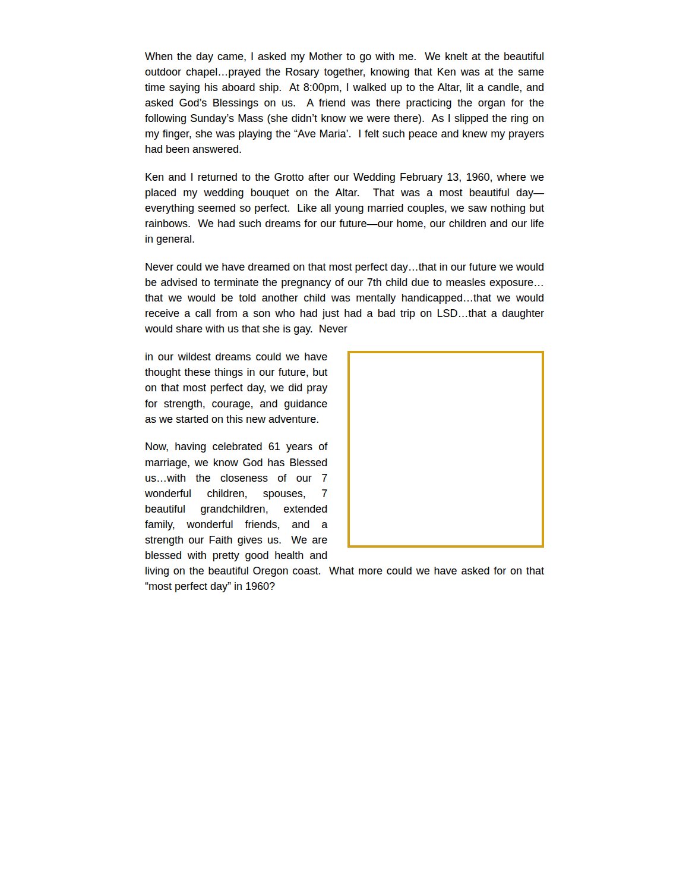When the day came, I asked my Mother to go with me. We knelt at the beautiful outdoor chapel…prayed the Rosary together, knowing that Ken was at the same time saying his aboard ship. At 8:00pm, I walked up to the Altar, lit a candle, and asked God’s Blessings on us. A friend was there practicing the organ for the following Sunday’s Mass (she didn’t know we were there). As I slipped the ring on my finger, she was playing the “Ave Maria’. I felt such peace and knew my prayers had been answered.
Ken and I returned to the Grotto after our Wedding February 13, 1960, where we placed my wedding bouquet on the Altar. That was a most beautiful day—everything seemed so perfect. Like all young married couples, we saw nothing but rainbows. We had such dreams for our future—our home, our children and our life in general.
Never could we have dreamed on that most perfect day…that in our future we would be advised to terminate the pregnancy of our 7th child due to measles exposure…that we would be told another child was mentally handicapped…that we would receive a call from a son who had just had a bad trip on LSD…that a daughter would share with us that she is gay. Never
in our wildest dreams could we have thought these things in our future, but on that most perfect day, we did pray for strength, courage, and guidance as we started on this new adventure.
Now, having celebrated 61 years of marriage, we know God has Blessed us…with the closeness of our 7 wonderful children, spouses, 7 beautiful grandchildren, extended family, wonderful friends, and a strength our Faith gives us. We are blessed with pretty good health and living on the beautiful Oregon coast. What more could we have asked for on that “most perfect day” in 1960?